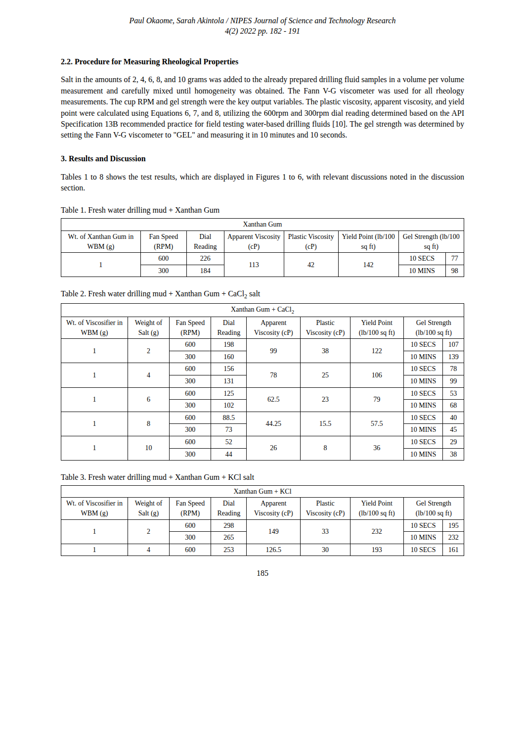Paul Okaome, Sarah Akintola / NIPES Journal of Science and Technology Research
4(2) 2022 pp. 182 - 191
2.2. Procedure for Measuring Rheological Properties
Salt in the amounts of 2, 4, 6, 8, and 10 grams was added to the already prepared drilling fluid samples in a volume per volume measurement and carefully mixed until homogeneity was obtained. The Fann V-G viscometer was used for all rheology measurements. The cup RPM and gel strength were the key output variables. The plastic viscosity, apparent viscosity, and yield point were calculated using Equations 6, 7, and 8, utilizing the 600rpm and 300rpm dial reading determined based on the API Specification 13B recommended practice for field testing water-based drilling fluids [10]. The gel strength was determined by setting the Fann V-G viscometer to "GEL" and measuring it in 10 minutes and 10 seconds.
3. Results and Discussion
Tables 1 to 8 shows the test results, which are displayed in Figures 1 to 6, with relevant discussions noted in the discussion section.
Table 1. Fresh water drilling mud + Xanthan Gum
| Xanthan Gum |
| Wt. of Xanthan Gum in WBM (g) | Fan Speed (RPM) | Dial Reading | Apparent Viscosity (cP) | Plastic Viscosity (cP) | Yield Point (lb/100 sq ft) | Gel Strength (lb/100 sq ft) |
| 1 | 600 | 226 | 113 | 42 | 142 | 10 SECS | 77 |
| 300 | 184 | 10 MINS | 98 |
Table 2. Fresh water drilling mud + Xanthan Gum + CaCl2 salt
| Xanthan Gum + CaCl 2 |
| Wt. of Viscosifier in WBM (g) | Weight of Salt (g) | Fan Speed (RPM) | Dial Reading | Apparent Viscosity (cP) | Plastic Viscosity (cP) | Yield Point (lb/100 sq ft) | Gel Strength (lb/100 sq ft) |
| 1 | 2 | 600 | 198 | 99 | 38 | 122 | 10 SECS | 107 |
| 300 | 160 | 10 MINS | 139 |
| 1 | 4 | 600 | 156 | 78 | 25 | 106 | 10 SECS | 78 |
| 300 | 131 | 10 MINS | 99 |
| 1 | 6 | 600 | 125 | 62.5 | 23 | 79 | 10 SECS | 53 |
| 300 | 102 | 10 MINS | 68 |
| 1 | 8 | 600 | 88.5 | 44.25 | 15.5 | 57.5 | 10 SECS | 40 |
| 300 | 73 | 10 MINS | 45 |
| 1 | 10 | 600 | 52 | 26 | 8 | 36 | 10 SECS | 29 |
| 300 | 44 | 10 MINS | 38 |
Table 3. Fresh water drilling mud + Xanthan Gum + KCl salt
| Xanthan Gum + KCl |
| Wt. of Viscosifier in WBM (g) | Weight of Salt (g) | Fan Speed (RPM) | Dial Reading | Apparent Viscosity (cP) | Plastic Viscosity (cP) | Yield Point (lb/100 sq ft) | Gel Strength (lb/100 sq ft) |
| 1 | 2 | 600 | 298 | 149 | 33 | 232 | 10 SECS | 195 |
| 300 | 265 | 10 MINS | 232 |
| 1 | 4 | 600 | 253 | 126.5 | 30 | 193 | 10 SECS | 161 |
185